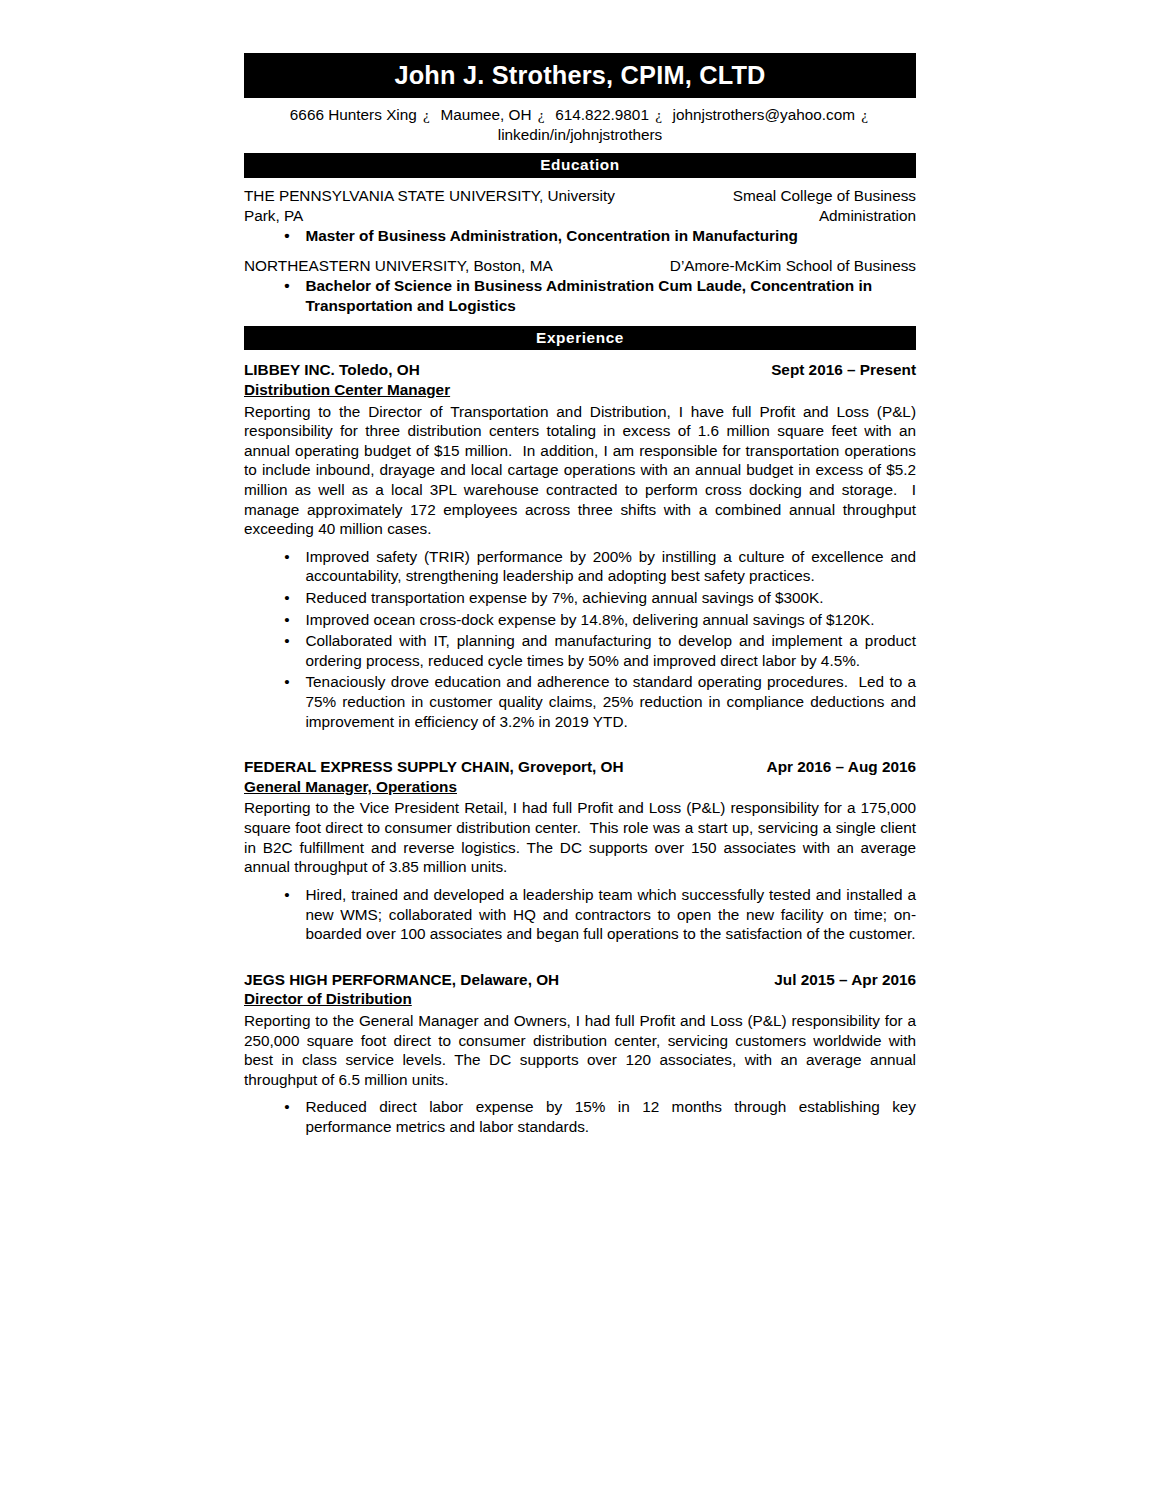John J. Strothers, CPIM, CLTD
6666 Hunters Xing ¿ Maumee, OH ¿ 614.822.9801 ¿ johnjstrothers@yahoo.com ¿ linkedin/in/johnjstrothers
Education
THE PENNSYLVANIA STATE UNIVERSITY, University Park, PA Smeal College of Business Administration
Master of Business Administration, Concentration in Manufacturing
NORTHEASTERN UNIVERSITY, Boston, MA D’Amore-McKim School of Business
Bachelor of Science in Business Administration Cum Laude, Concentration in Transportation and Logistics
Experience
LIBBEY INC. Toledo, OH Sept 2016 – Present
Distribution Center Manager
Reporting to the Director of Transportation and Distribution, I have full Profit and Loss (P&L) responsibility for three distribution centers totaling in excess of 1.6 million square feet with an annual operating budget of $15 million. In addition, I am responsible for transportation operations to include inbound, drayage and local cartage operations with an annual budget in excess of $5.2 million as well as a local 3PL warehouse contracted to perform cross docking and storage. I manage approximately 172 employees across three shifts with a combined annual throughput exceeding 40 million cases.
Improved safety (TRIR) performance by 200% by instilling a culture of excellence and accountability, strengthening leadership and adopting best safety practices.
Reduced transportation expense by 7%, achieving annual savings of $300K.
Improved ocean cross-dock expense by 14.8%, delivering annual savings of $120K.
Collaborated with IT, planning and manufacturing to develop and implement a product ordering process, reduced cycle times by 50% and improved direct labor by 4.5%.
Tenaciously drove education and adherence to standard operating procedures. Led to a 75% reduction in customer quality claims, 25% reduction in compliance deductions and improvement in efficiency of 3.2% in 2019 YTD.
FEDERAL EXPRESS SUPPLY CHAIN, Groveport, OH Apr 2016 – Aug 2016
General Manager, Operations
Reporting to the Vice President Retail, I had full Profit and Loss (P&L) responsibility for a 175,000 square foot direct to consumer distribution center. This role was a start up, servicing a single client in B2C fulfillment and reverse logistics. The DC supports over 150 associates with an average annual throughput of 3.85 million units.
Hired, trained and developed a leadership team which successfully tested and installed a new WMS; collaborated with HQ and contractors to open the new facility on time; on-boarded over 100 associates and began full operations to the satisfaction of the customer.
JEGS HIGH PERFORMANCE, Delaware, OH Jul 2015 – Apr 2016
Director of Distribution
Reporting to the General Manager and Owners, I had full Profit and Loss (P&L) responsibility for a 250,000 square foot direct to consumer distribution center, servicing customers worldwide with best in class service levels. The DC supports over 120 associates, with an average annual throughput of 6.5 million units.
Reduced direct labor expense by 15% in 12 months through establishing key performance metrics and labor standards.